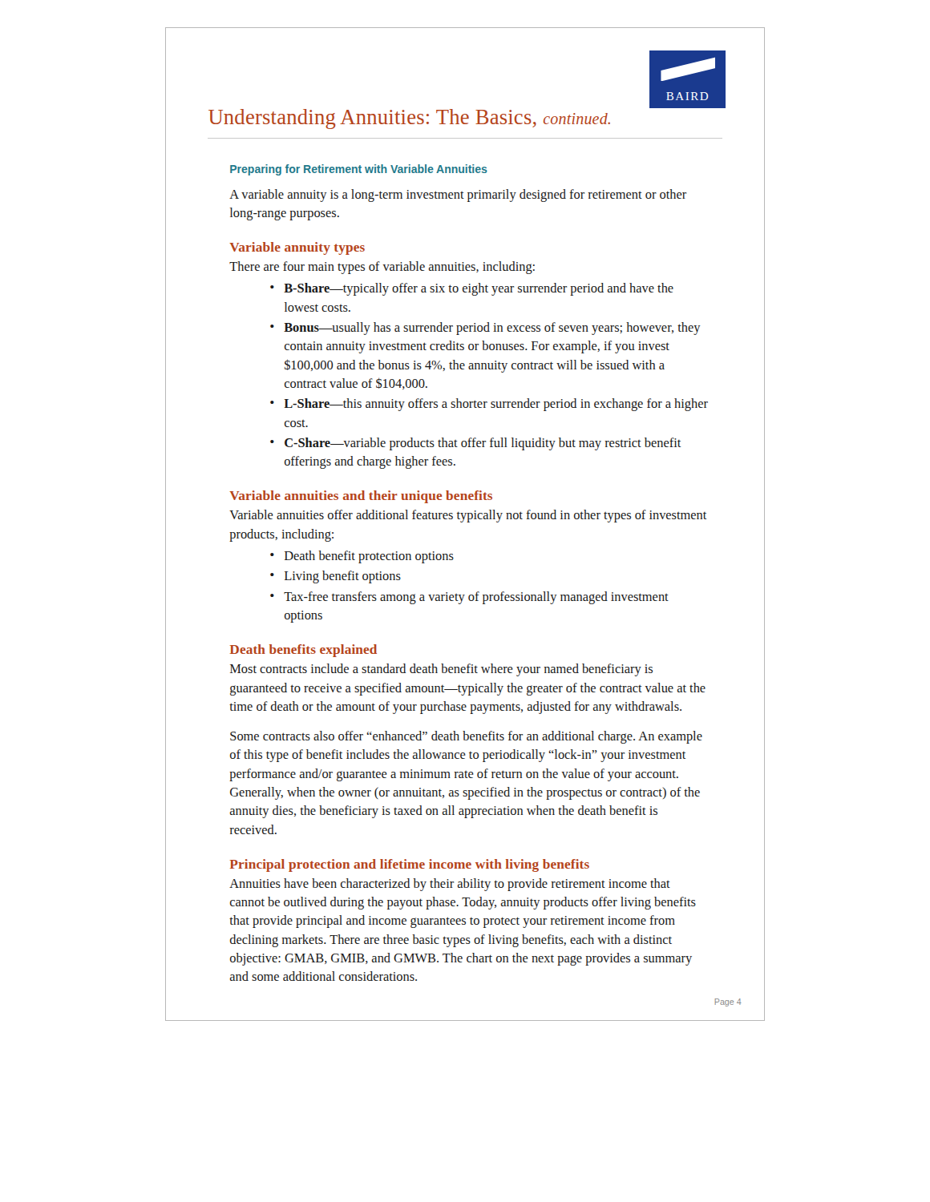BAIRD
Understanding Annuities: The Basics, continued.
Preparing for Retirement with Variable Annuities
A variable annuity is a long-term investment primarily designed for retirement or other long-range purposes.
Variable annuity types
There are four main types of variable annuities, including:
B-Share—typically offer a six to eight year surrender period and have the lowest costs.
Bonus—usually has a surrender period in excess of seven years; however, they contain annuity investment credits or bonuses. For example, if you invest $100,000 and the bonus is 4%, the annuity contract will be issued with a contract value of $104,000.
L-Share—this annuity offers a shorter surrender period in exchange for a higher cost.
C-Share—variable products that offer full liquidity but may restrict benefit offerings and charge higher fees.
Variable annuities and their unique benefits
Variable annuities offer additional features typically not found in other types of investment products, including:
Death benefit protection options
Living benefit options
Tax-free transfers among a variety of professionally managed investment options
Death benefits explained
Most contracts include a standard death benefit where your named beneficiary is guaranteed to receive a specified amount—typically the greater of the contract value at the time of death or the amount of your purchase payments, adjusted for any withdrawals.
Some contracts also offer “enhanced” death benefits for an additional charge. An example of this type of benefit includes the allowance to periodically “lock-in” your investment performance and/or guarantee a minimum rate of return on the value of your account. Generally, when the owner (or annuitant, as specified in the prospectus or contract) of the annuity dies, the beneficiary is taxed on all appreciation when the death benefit is received.
Principal protection and lifetime income with living benefits
Annuities have been characterized by their ability to provide retirement income that cannot be outlived during the payout phase. Today, annuity products offer living benefits that provide principal and income guarantees to protect your retirement income from declining markets. There are three basic types of living benefits, each with a distinct objective: GMAB, GMIB, and GMWB. The chart on the next page provides a summary and some additional considerations.
Page 4